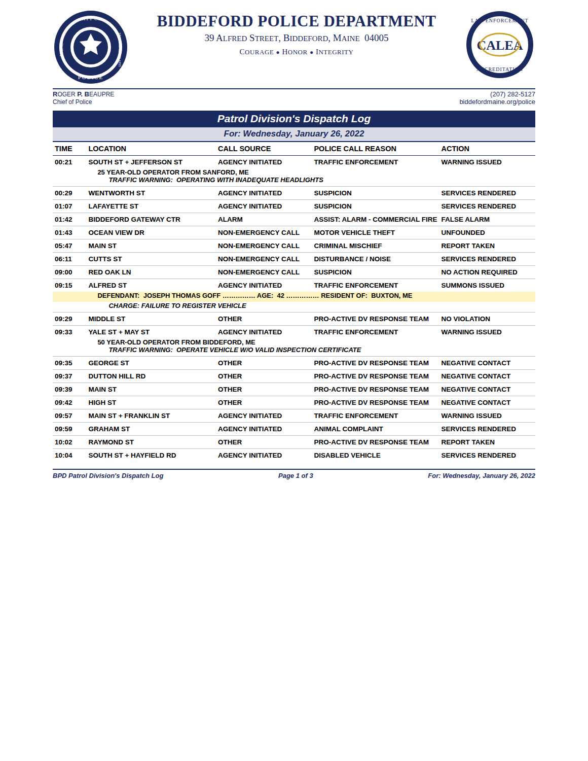CITY OF POLICE MAINE SERVING SINCE 1855
BIDDEFORD POLICE DEPARTMENT
39 ALFRED STREET, BIDDEFORD, MAINE 04005
COURAGE ● HONOR ● INTEGRITY
LAW ENFORCEMENT ACCREDITATION CALEA
ROGER P. BEAUPRE
Chief of Police
(207) 282-5127
biddefordmaine.org/police
Patrol Division's Dispatch Log
For: Wednesday, January 26, 2022
| TIME | LOCATION | CALL SOURCE | POLICE CALL REASON | ACTION |
| --- | --- | --- | --- | --- |
| 00:21 | SOUTH ST + JEFFERSON ST | AGENCY INITIATED | TRAFFIC ENFORCEMENT | WARNING ISSUED |
| | 25 YEAR-OLD OPERATOR FROM SANFORD, ME TRAFFIC WARNING: OPERATING WITH INADEQUATE HEADLIGHTS |
| 00:29 | WENTWORTH ST | AGENCY INITIATED | SUSPICION | SERVICES RENDERED |
| 01:07 | LAFAYETTE ST | AGENCY INITIATED | SUSPICION | SERVICES RENDERED |
| 01:42 | BIDDEFORD GATEWAY CTR | ALARM | ASSIST: ALARM - COMMERCIAL FIRE | FALSE ALARM |
| 01:43 | OCEAN VIEW DR | NON-EMERGENCY CALL | MOTOR VEHICLE THEFT | UNFOUNDED |
| 05:47 | MAIN ST | NON-EMERGENCY CALL | CRIMINAL MISCHIEF | REPORT TAKEN |
| 06:11 | CUTTS ST | NON-EMERGENCY CALL | DISTURBANCE / NOISE | SERVICES RENDERED |
| 09:00 | RED OAK LN | NON-EMERGENCY CALL | SUSPICION | NO ACTION REQUIRED |
| 09:15 | ALFRED ST | AGENCY INITIATED | TRAFFIC ENFORCEMENT | SUMMONS ISSUED |
| | DEFENDANT: JOSEPH THOMAS GOFF …………… AGE: 42 …………… RESIDENT OF: BUXTON, ME |
| | CHARGE: FAILURE TO REGISTER VEHICLE |
| 09:29 | MIDDLE ST | OTHER | PRO-ACTIVE DV RESPONSE TEAM | NO VIOLATION |
| 09:33 | YALE ST + MAY ST | AGENCY INITIATED | TRAFFIC ENFORCEMENT | WARNING ISSUED |
| | 50 YEAR-OLD OPERATOR FROM BIDDEFORD, ME TRAFFIC WARNING: OPERATE VEHICLE W/O VALID INSPECTION CERTIFICATE |
| 09:35 | GEORGE ST | OTHER | PRO-ACTIVE DV RESPONSE TEAM | NEGATIVE CONTACT |
| 09:37 | DUTTON HILL RD | OTHER | PRO-ACTIVE DV RESPONSE TEAM | NEGATIVE CONTACT |
| 09:39 | MAIN ST | OTHER | PRO-ACTIVE DV RESPONSE TEAM | NEGATIVE CONTACT |
| 09:42 | HIGH ST | OTHER | PRO-ACTIVE DV RESPONSE TEAM | NEGATIVE CONTACT |
| 09:57 | MAIN ST + FRANKLIN ST | AGENCY INITIATED | TRAFFIC ENFORCEMENT | WARNING ISSUED |
| 09:59 | GRAHAM ST | AGENCY INITIATED | ANIMAL COMPLAINT | SERVICES RENDERED |
| 10:02 | RAYMOND ST | OTHER | PRO-ACTIVE DV RESPONSE TEAM | REPORT TAKEN |
| 10:04 | SOUTH ST + HAYFIELD RD | AGENCY INITIATED | DISABLED VEHICLE | SERVICES RENDERED |
BPD Patrol Division's Dispatch Log
Page 1 of 3
For: Wednesday, January 26, 2022